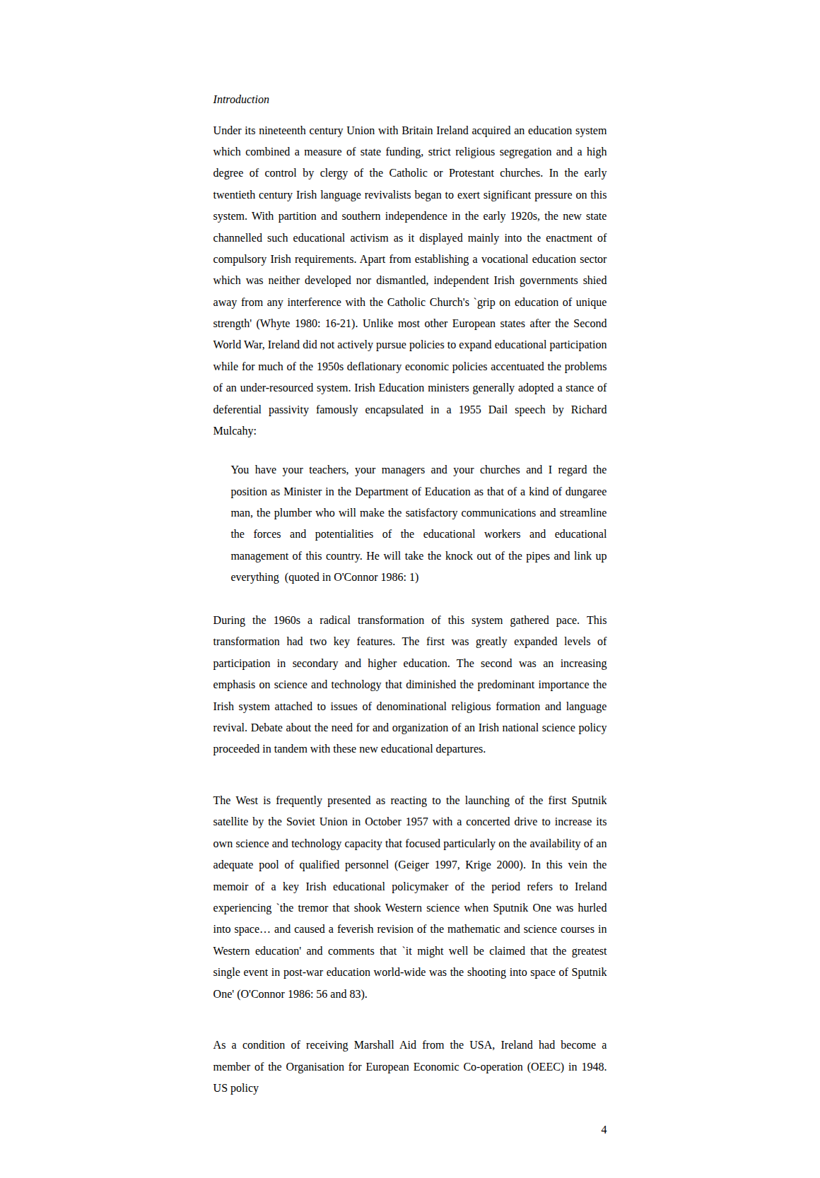Introduction
Under its nineteenth century Union with Britain Ireland acquired an education system which combined a measure of state funding, strict religious segregation and a high degree of control by clergy of the Catholic or Protestant churches. In the early twentieth century Irish language revivalists began to exert significant pressure on this system. With partition and southern independence in the early 1920s, the new state channelled such educational activism as it displayed mainly into the enactment of compulsory Irish requirements. Apart from establishing a vocational education sector which was neither developed nor dismantled, independent Irish governments shied away from any interference with the Catholic Church's `grip on education of unique strength' (Whyte 1980: 16-21). Unlike most other European states after the Second World War, Ireland did not actively pursue policies to expand educational participation while for much of the 1950s deflationary economic policies accentuated the problems of an under-resourced system. Irish Education ministers generally adopted a stance of deferential passivity famously encapsulated in a 1955 Dail speech by Richard Mulcahy:
You have your teachers, your managers and your churches and I regard the position as Minister in the Department of Education as that of a kind of dungaree man, the plumber who will make the satisfactory communications and streamline the forces and potentialities of the educational workers and educational management of this country. He will take the knock out of the pipes and link up everything (quoted in O'Connor 1986: 1)
During the 1960s a radical transformation of this system gathered pace. This transformation had two key features. The first was greatly expanded levels of participation in secondary and higher education. The second was an increasing emphasis on science and technology that diminished the predominant importance the Irish system attached to issues of denominational religious formation and language revival. Debate about the need for and organization of an Irish national science policy proceeded in tandem with these new educational departures.
The West is frequently presented as reacting to the launching of the first Sputnik satellite by the Soviet Union in October 1957 with a concerted drive to increase its own science and technology capacity that focused particularly on the availability of an adequate pool of qualified personnel (Geiger 1997, Krige 2000). In this vein the memoir of a key Irish educational policymaker of the period refers to Ireland experiencing `the tremor that shook Western science when Sputnik One was hurled into space… and caused a feverish revision of the mathematic and science courses in Western education' and comments that `it might well be claimed that the greatest single event in post-war education world-wide was the shooting into space of Sputnik One' (O'Connor 1986: 56 and 83).
As a condition of receiving Marshall Aid from the USA, Ireland had become a member of the Organisation for European Economic Co-operation (OEEC) in 1948. US policy
4